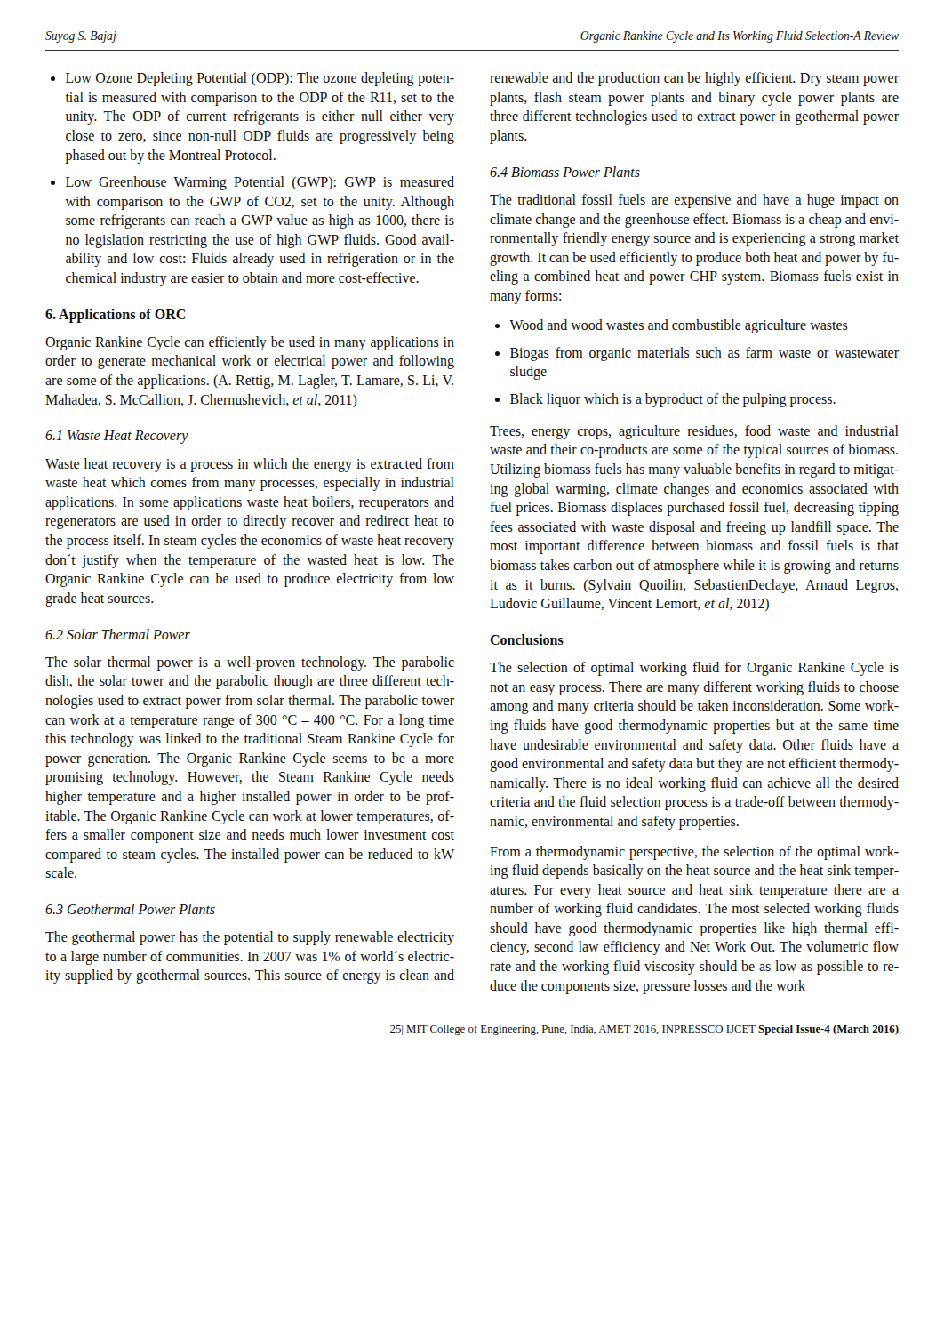Suyog S. Bajaj Organic Rankine Cycle and Its Working Fluid Selection-A Review
Low Ozone Depleting Potential (ODP): The ozone depleting potential is measured with comparison to the ODP of the R11, set to the unity. The ODP of current refrigerants is either null either very close to zero, since non-null ODP fluids are progressively being phased out by the Montreal Protocol.
Low Greenhouse Warming Potential (GWP): GWP is measured with comparison to the GWP of CO2, set to the unity. Although some refrigerants can reach a GWP value as high as 1000, there is no legislation restricting the use of high GWP fluids. Good availability and low cost: Fluids already used in refrigeration or in the chemical industry are easier to obtain and more cost-effective.
6. Applications of ORC
Organic Rankine Cycle can efficiently be used in many applications in order to generate mechanical work or electrical power and following are some of the applications. (A. Rettig, M. Lagler, T. Lamare, S. Li, V. Mahadea, S. McCallion, J. Chernushevich, et al, 2011)
6.1 Waste Heat Recovery
Waste heat recovery is a process in which the energy is extracted from waste heat which comes from many processes, especially in industrial applications. In some applications waste heat boilers, recuperators and regenerators are used in order to directly recover and redirect heat to the process itself. In steam cycles the economics of waste heat recovery don´t justify when the temperature of the wasted heat is low. The Organic Rankine Cycle can be used to produce electricity from low grade heat sources.
6.2 Solar Thermal Power
The solar thermal power is a well-proven technology. The parabolic dish, the solar tower and the parabolic though are three different technologies used to extract power from solar thermal. The parabolic tower can work at a temperature range of 300 °C – 400 °C. For a long time this technology was linked to the traditional Steam Rankine Cycle for power generation. The Organic Rankine Cycle seems to be a more promising technology. However, the Steam Rankine Cycle needs higher temperature and a higher installed power in order to be profitable. The Organic Rankine Cycle can work at lower temperatures, offers a smaller component size and needs much lower investment cost compared to steam cycles. The installed power can be reduced to kW scale.
6.3 Geothermal Power Plants
The geothermal power has the potential to supply renewable electricity to a large number of communities. In 2007 was 1% of world´s electricity supplied by geothermal sources. This source of energy is clean and renewable and the production can be highly efficient. Dry steam power plants, flash steam power plants and binary cycle power plants are three different technologies used to extract power in geothermal power plants.
6.4 Biomass Power Plants
The traditional fossil fuels are expensive and have a huge impact on climate change and the greenhouse effect. Biomass is a cheap and environmentally friendly energy source and is experiencing a strong market growth. It can be used efficiently to produce both heat and power by fueling a combined heat and power CHP system. Biomass fuels exist in many forms:
Wood and wood wastes and combustible agriculture wastes
Biogas from organic materials such as farm waste or wastewater sludge
Black liquor which is a byproduct of the pulping process.
Trees, energy crops, agriculture residues, food waste and industrial waste and their co-products are some of the typical sources of biomass. Utilizing biomass fuels has many valuable benefits in regard to mitigating global warming, climate changes and economics associated with fuel prices. Biomass displaces purchased fossil fuel, decreasing tipping fees associated with waste disposal and freeing up landfill space. The most important difference between biomass and fossil fuels is that biomass takes carbon out of atmosphere while it is growing and returns it as it burns. (Sylvain Quoilin, SebastienDeclaye, Arnaud Legros, Ludovic Guillaume, Vincent Lemort, et al, 2012)
Conclusions
The selection of optimal working fluid for Organic Rankine Cycle is not an easy process. There are many different working fluids to choose among and many criteria should be taken inconsideration. Some working fluids have good thermodynamic properties but at the same time have undesirable environmental and safety data. Other fluids have a good environmental and safety data but they are not efficient thermodynamically. There is no ideal working fluid can achieve all the desired criteria and the fluid selection process is a trade-off between thermodynamic, environmental and safety properties.
From a thermodynamic perspective, the selection of the optimal working fluid depends basically on the heat source and the heat sink temperatures. For every heat source and heat sink temperature there are a number of working fluid candidates. The most selected working fluids should have good thermodynamic properties like high thermal efficiency, second law efficiency and Net Work Out. The volumetric flow rate and the working fluid viscosity should be as low as possible to reduce the components size, pressure losses and the work
25| MIT College of Engineering, Pune, India, AMET 2016, INPRESSCO IJCET Special Issue-4 (March 2016)